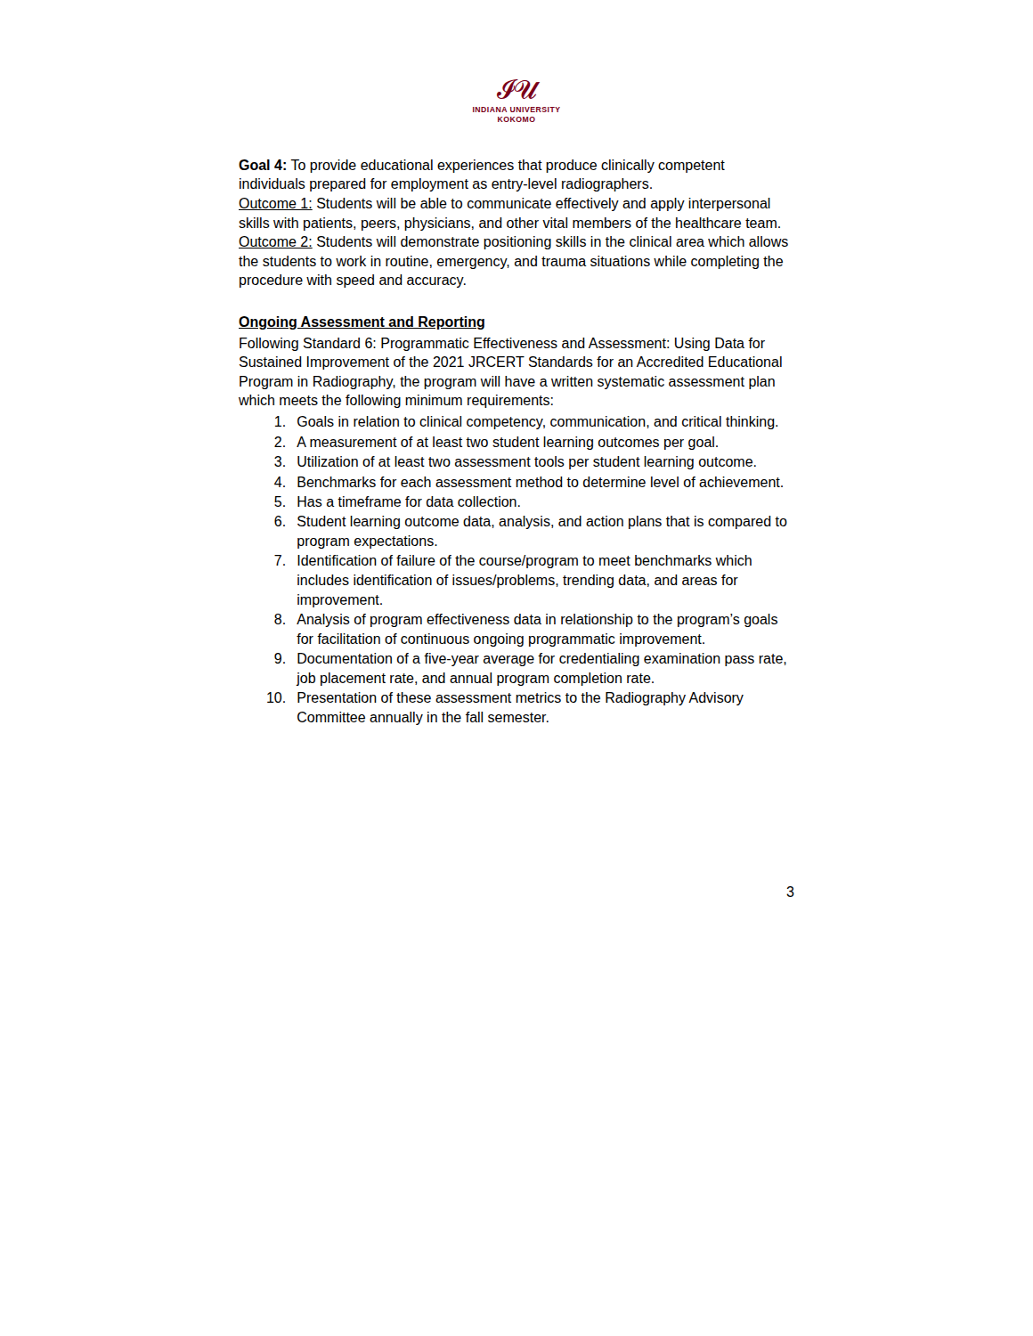𝓘𝓤
INDIANA UNIVERSITY
KOKOMO
Goal 4: To provide educational experiences that produce clinically competent individuals prepared for employment as entry-level radiographers.
Outcome 1: Students will be able to communicate effectively and apply interpersonal skills with patients, peers, physicians, and other vital members of the healthcare team.
Outcome 2: Students will demonstrate positioning skills in the clinical area which allows the students to work in routine, emergency, and trauma situations while completing the procedure with speed and accuracy.
Ongoing Assessment and Reporting
Following Standard 6: Programmatic Effectiveness and Assessment: Using Data for Sustained Improvement of the 2021 JRCERT Standards for an Accredited Educational Program in Radiography, the program will have a written systematic assessment plan which meets the following minimum requirements:
Goals in relation to clinical competency, communication, and critical thinking.
A measurement of at least two student learning outcomes per goal.
Utilization of at least two assessment tools per student learning outcome.
Benchmarks for each assessment method to determine level of achievement.
Has a timeframe for data collection.
Student learning outcome data, analysis, and action plans that is compared to program expectations.
Identification of failure of the course/program to meet benchmarks which includes identification of issues/problems, trending data, and areas for improvement.
Analysis of program effectiveness data in relationship to the program’s goals for facilitation of continuous ongoing programmatic improvement.
Documentation of a five-year average for credentialing examination pass rate, job placement rate, and annual program completion rate.
Presentation of these assessment metrics to the Radiography Advisory Committee annually in the fall semester.
3